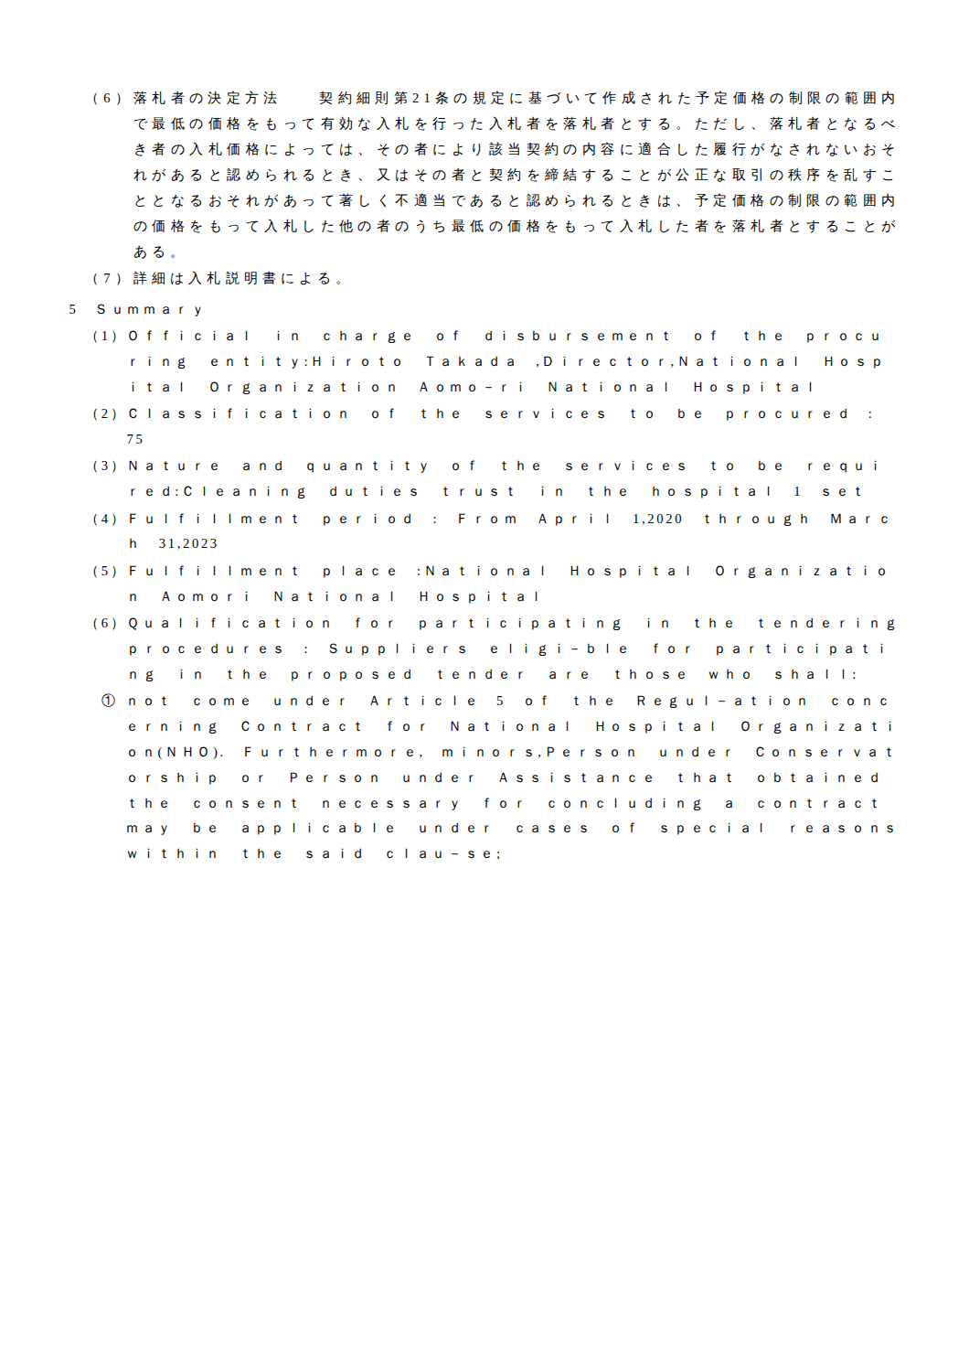（6） 落札者の決定方法　　契約細則第21条の規定に基づいて作成された予定価格の制限の範囲内で最低の価格をもって有効な入札を行った入札者を落札者とする。ただし、落札者となるべき者の入札価格によっては、その者により該当契約の内容に適合した履行がなされないおそれがあると認められるとき、又はその者と契約を締結することが公正な取引の秩序を乱すこととなるおそれがあって著しく不適当であると認められるときは、予定価格の制限の範囲内の価格をもって入札した他の者のうち最低の価格をもって入札した者を落札者とすることがある。
（7） 詳細は入札説明書による。
5 Ｓｕｍｍａｒｙ
（1） Ｏｆｆｉｃｉａｌ　ｉｎ　ｃｈａｒｇｅ　ｏｆ　ｄｉｓｂｕｒｓｅｍｅｎｔ　ｏｆ　ｔｈｅ　ｐｒｏｃｕｒｉｎｇ　ｅｎｔｉｔｙ:Ｈｉｒｏｔｏ　Ｔａｋａｄａ　,Ｄｉｒｅｃｔｏｒ,Ｎａｔｉｏｎａｌ　Ｈｏｓｐｉｔａｌ　Ｏｒｇａｎｉｚａｔｉｏｎ　Ａｏｍｏ－ｒｉ　Ｎａｔｉｏｎａｌ　Ｈｏｓｐｉｔａｌ
（2） Ｃｌａｓｓｉｆｉｃａｔｉｏｎ　ｏｆ　ｔｈｅ　ｓｅｒｖｉｃｅｓ　ｔｏ　ｂｅ　ｐｒｏｃｕｒｅｄ　:　75
（3） Ｎａｔｕｒｅ　ａｎｄ　ｑｕａｎｔｉｔｙ　ｏｆ　ｔｈｅ　ｓｅｒｖｉｃｅｓ　ｔｏ　ｂｅ　ｒｅｑｕｉｒｅｄ:Ｃｌｅａｎｉｎｇ　ｄｕｔｉｅｓ　ｔｒｕｓｔ　ｉｎ　ｔｈｅ　ｈｏｓｐｉｔａｌ　1　ｓｅｔ
（4） Ｆｕｌｆｉｌｌｍｅｎｔ　ｐｅｒｉｏｄ　:　Ｆｒｏｍ　Ａｐｒｉｌ　1,2020　ｔｈｒｏｕｇｈ　Ｍａｒｃｈ　31,2023
（5） Ｆｕｌｆｉｌｌｍｅｎｔ　ｐｌａｃｅ　:Ｎａｔｉｏｎａｌ　Ｈｏｓｐｉｔａｌ　Ｏｒｇａｎｉｚａｔｉｏｎ　Ａｏｍｏｒｉ　Ｎａｔｉｏｎａｌ　Ｈｏｓｐｉｔａｌ
（6） Ｑｕａｌｉｆｉｃａｔｉｏｎ　ｆｏｒ　ｐａｒｔｉｃｉｐａｔｉｎｇ　ｉｎ　ｔｈｅ　ｔｅｎｄｅｒｉｎｇ　ｐｒｏｃｅｄｕｒｅｓ　:　Ｓｕｐｐｌｉｅｒｓ　ｅｌｉｇｉ－ｂｌｅ　ｆｏｒ　ｐａｒｔｉｃｉｐａｔｉｎｇ　ｉｎ　ｔｈｅ　ｐｒｏｐｏｓｅｄ　ｔｅｎｄｅｒ　ａｒｅ　ｔｈｏｓｅ　ｗｈｏ　ｓｈａｌｌ:
① ｎｏｔ　ｃｏｍｅ　ｕｎｄｅｒ　Ａｒｔｉｃｌｅ　5　ｏｆ　ｔｈｅ　Ｒｅｇｕｌ－ａｔｉｏｎ　ｃｏｎｃｅｒｎｉｎｇ　Ｃｏｎｔｒａｃｔ　ｆｏｒ　Ｎａｔｉｏｎａｌ　Ｈｏｓｐｉｔａｌ　Ｏｒｇａｎｉｚａｔｉｏｎ(ＮＨＯ).　Ｆｕｒｔｈｅｒｍｏｒｅ,　ｍｉｎｏｒｓ,Ｐｅｒｓｏｎ　ｕｎｄｅｒ　Ｃｏｎｓｅｒｖａｔｏｒｓｈｉｐ　ｏｒ　Ｐｅｒｓｏｎ　ｕｎｄｅｒ　Ａｓｓｉｓｔａｎｃｅ　ｔｈａｔ　ｏｂｔａｉｎｅｄ　ｔｈｅ　ｃｏｎｓｅｎｔ　ｎｅｃｅｓｓａｒｙ　ｆｏｒ　ｃｏｎｃｌｕｄｉｎｇ　ａ　ｃｏｎｔｒａｃｔ　ｍａｙ　ｂｅ　ａｐｐｌｉｃａｂｌｅ　ｕｎｄｅｒ　ｃａｓｅｓ　ｏｆ　ｓｐｅｃｉａｌ　ｒｅａｓｏｎｓ　ｗｉｔｈｉｎ　ｔｈｅ　ｓａｉｄ　ｃｌａｕ－ｓｅ;